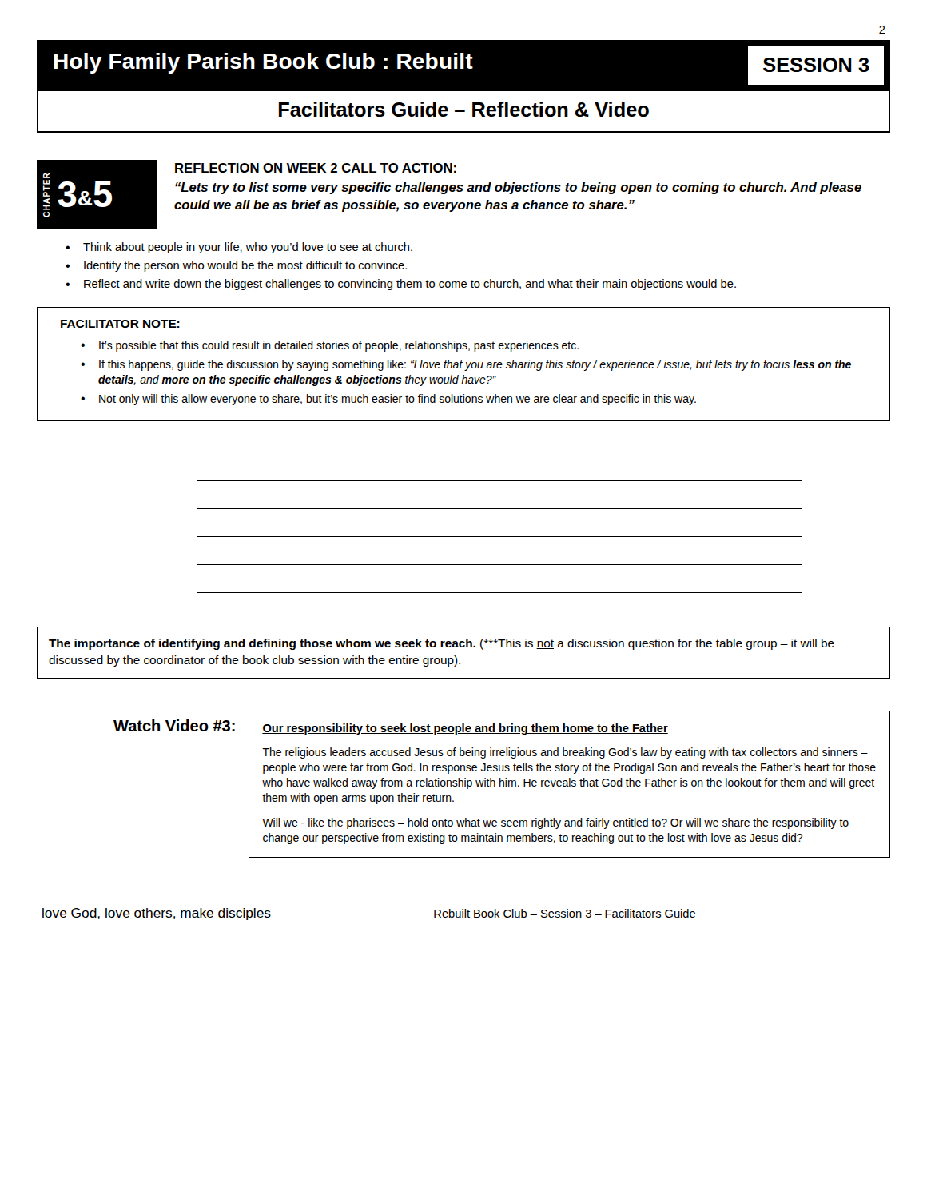2
Holy Family Parish Book Club : Rebuilt
SESSION 3
Facilitators Guide – Reflection & Video
CHAPTER
3&5
REFLECTION ON WEEK 2 CALL TO ACTION:
“Lets try to list some very specific challenges and objections to being open to coming to church. And please could we all be as brief as possible, so everyone has a chance to share.”
Think about people in your life, who you’d love to see at church.
Identify the person who would be the most difficult to convince.
Reflect and write down the biggest challenges to convincing them to come to church, and what their main objections would be.
FACILITATOR NOTE:
It’s possible that this could result in detailed stories of people, relationships, past experiences etc.
If this happens, guide the discussion by saying something like: “I love that you are sharing this story / experience / issue, but lets try to focus less on the details, and more on the specific challenges & objections they would have?”
Not only will this allow everyone to share, but it’s much easier to find solutions when we are clear and specific in this way.
The importance of identifying and defining those whom we seek to reach. (***This is not a discussion question for the table group – it will be discussed by the coordinator of the book club session with the entire group).
Watch Video #3:
Our responsibility to seek lost people and bring them home to the Father
The religious leaders accused Jesus of being irreligious and breaking God’s law by eating with tax collectors and sinners – people who were far from God. In response Jesus tells the story of the Prodigal Son and reveals the Father’s heart for those who have walked away from a relationship with him. He reveals that God the Father is on the lookout for them and will greet them with open arms upon their return.
Will we - like the pharisees – hold onto what we seem rightly and fairly entitled to? Or will we share the responsibility to change our perspective from existing to maintain members, to reaching out to the lost with love as Jesus did?
love God, love others, make disciples
Rebuilt Book Club – Session 3 – Facilitators Guide